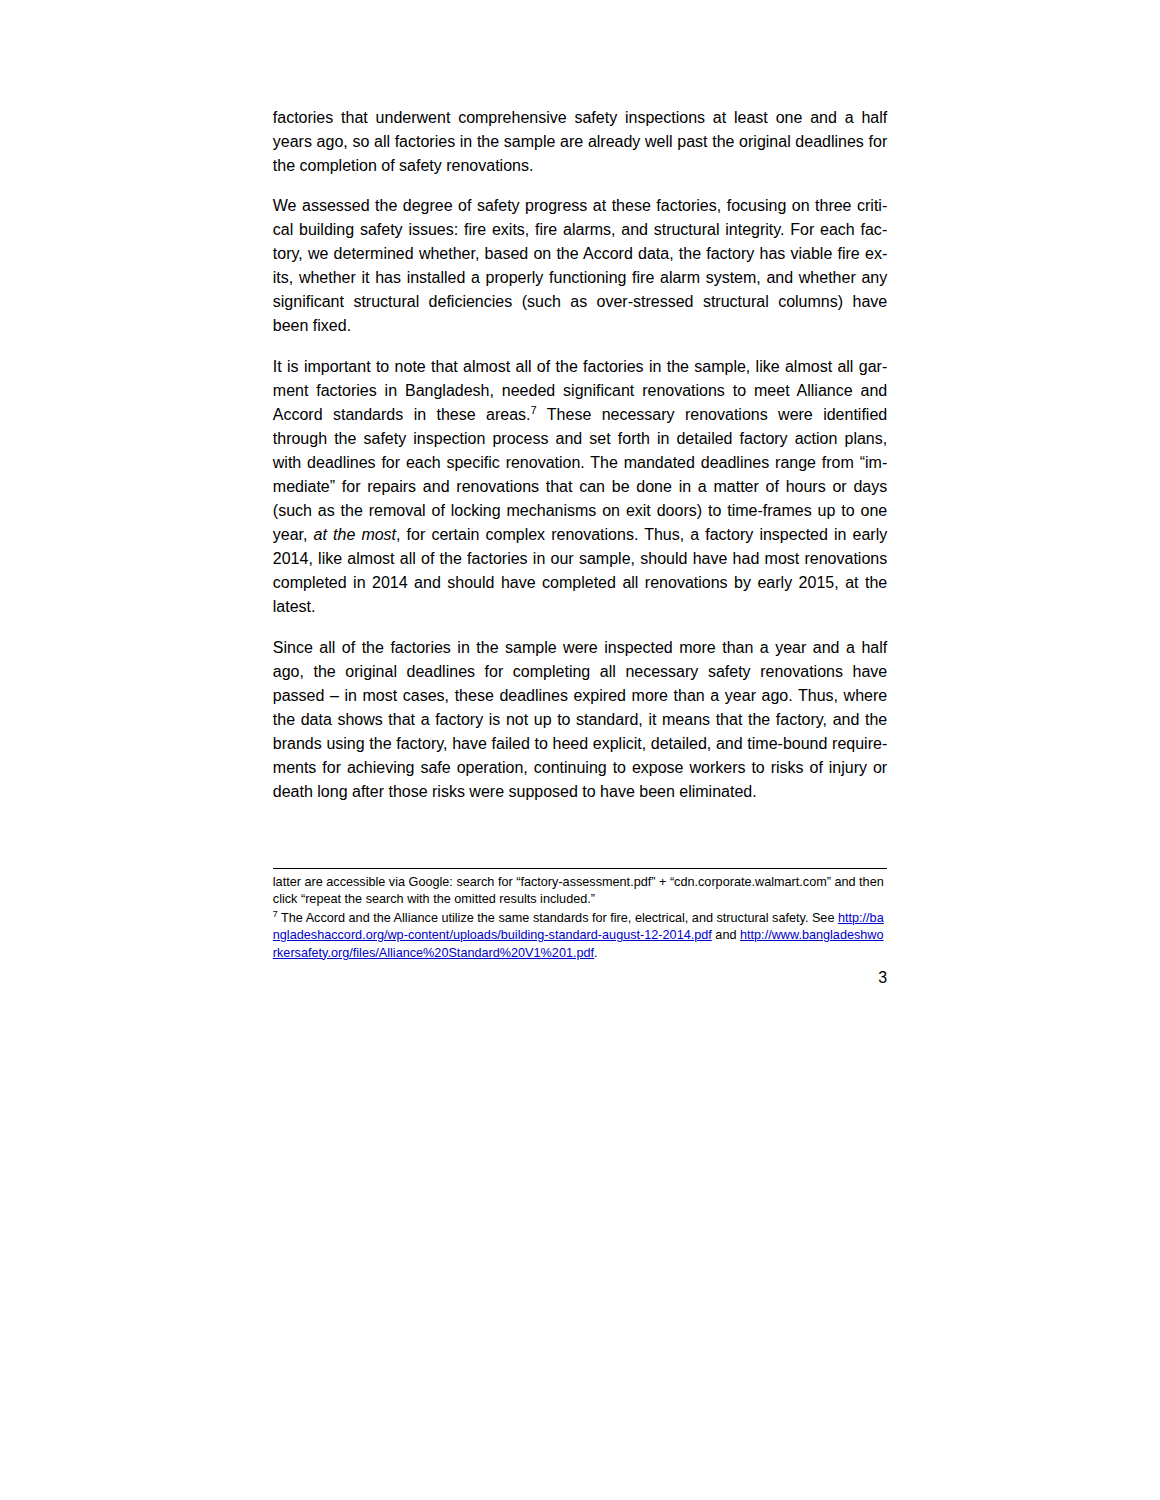factories that underwent comprehensive safety inspections at least one and a half years ago, so all factories in the sample are already well past the original deadlines for the completion of safety renovations.
We assessed the degree of safety progress at these factories, focusing on three critical building safety issues: fire exits, fire alarms, and structural integrity. For each factory, we determined whether, based on the Accord data, the factory has viable fire exits, whether it has installed a properly functioning fire alarm system, and whether any significant structural deficiencies (such as over-stressed structural columns) have been fixed.
It is important to note that almost all of the factories in the sample, like almost all garment factories in Bangladesh, needed significant renovations to meet Alliance and Accord standards in these areas.7 These necessary renovations were identified through the safety inspection process and set forth in detailed factory action plans, with deadlines for each specific renovation. The mandated deadlines range from “immediate” for repairs and renovations that can be done in a matter of hours or days (such as the removal of locking mechanisms on exit doors) to time-frames up to one year, at the most, for certain complex renovations. Thus, a factory inspected in early 2014, like almost all of the factories in our sample, should have had most renovations completed in 2014 and should have completed all renovations by early 2015, at the latest.
Since all of the factories in the sample were inspected more than a year and a half ago, the original deadlines for completing all necessary safety renovations have passed – in most cases, these deadlines expired more than a year ago. Thus, where the data shows that a factory is not up to standard, it means that the factory, and the brands using the factory, have failed to heed explicit, detailed, and time-bound requirements for achieving safe operation, continuing to expose workers to risks of injury or death long after those risks were supposed to have been eliminated.
latter are accessible via Google: search for “factory-assessment.pdf” + “cdn.corporate.walmart.com” and then click “repeat the search with the omitted results included.”
7 The Accord and the Alliance utilize the same standards for fire, electrical, and structural safety. See http://bangladeshaccord.org/wp-content/uploads/building-standard-august-12-2014.pdf and http://www.bangladeshworkersafety.org/files/Alliance%20Standard%20V1%201.pdf.
3